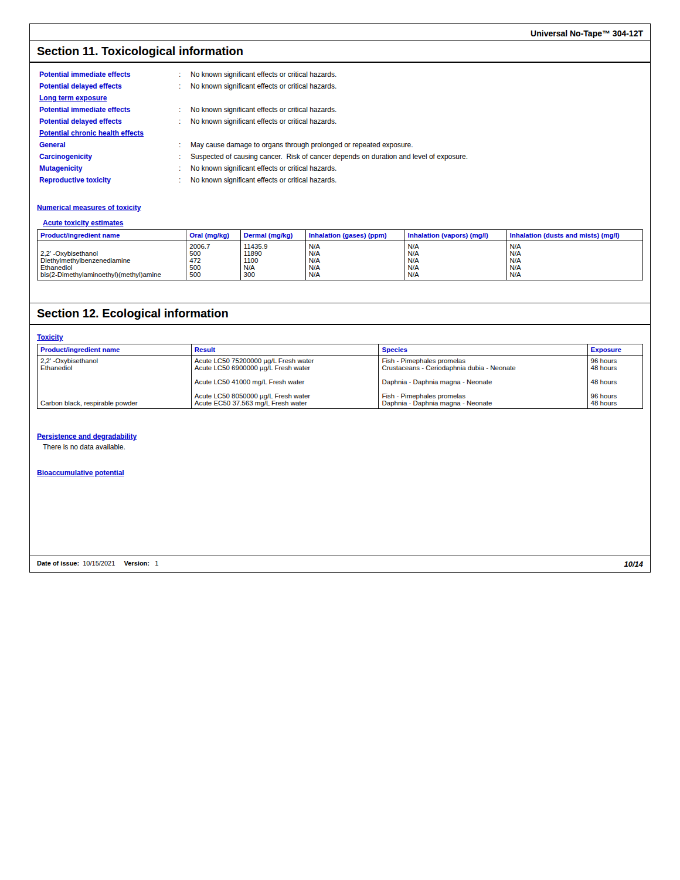Universal No-Tape™ 304-12T
Section 11. Toxicological information
| Potential immediate effects | : | No known significant effects or critical hazards. |
| Potential delayed effects | : | No known significant effects or critical hazards. |
| Long term exposure |
| Potential immediate effects | : | No known significant effects or critical hazards. |
| Potential delayed effects | : | No known significant effects or critical hazards. |
| Potential chronic health effects |
| General | : | May cause damage to organs through prolonged or repeated exposure. |
| Carcinogenicity | : | Suspected of causing cancer. Risk of cancer depends on duration and level of exposure. |
| Mutagenicity | : | No known significant effects or critical hazards. |
| Reproductive toxicity | : | No known significant effects or critical hazards. |
Numerical measures of toxicity
Acute toxicity estimates
| Product/ingredient name | Oral (mg/kg) | Dermal (mg/kg) | Inhalation (gases) (ppm) | Inhalation (vapors) (mg/l) | Inhalation (dusts and mists) (mg/l) |
| --- | --- | --- | --- | --- | --- |
| 2,2' -Oxybisethanol Diethylmethylbenzenediamine Ethanediol bis(2-Dimethylaminoethyl)(methyl)amine | 2006.7 500 472 500 500 | 11435.9 11890 1100 N/A 300 | N/A N/A N/A N/A N/A | N/A N/A N/A N/A N/A | N/A N/A N/A N/A N/A |
Section 12. Ecological information
Toxicity
| Product/ingredient name | Result | Species | Exposure |
| --- | --- | --- | --- |
| 2,2' -Oxybisethanol Ethanediol Carbon black, respirable powder | Acute LC50 75200000 µg/L Fresh water Acute LC50 6900000 µg/L Fresh water Acute LC50 41000 mg/L Fresh water Acute LC50 8050000 µg/L Fresh water Acute EC50 37.563 mg/L Fresh water | Fish - Pimephales promelas Crustaceans - Ceriodaphnia dubia - Neonate Daphnia - Daphnia magna - Neonate Fish - Pimephales promelas Daphnia - Daphnia magna - Neonate | 96 hours 48 hours 48 hours 96 hours 48 hours |
Persistence and degradability
There is no data available.
Bioaccumulative potential
Date of issue: 10/15/2021 Version: 1
10/14